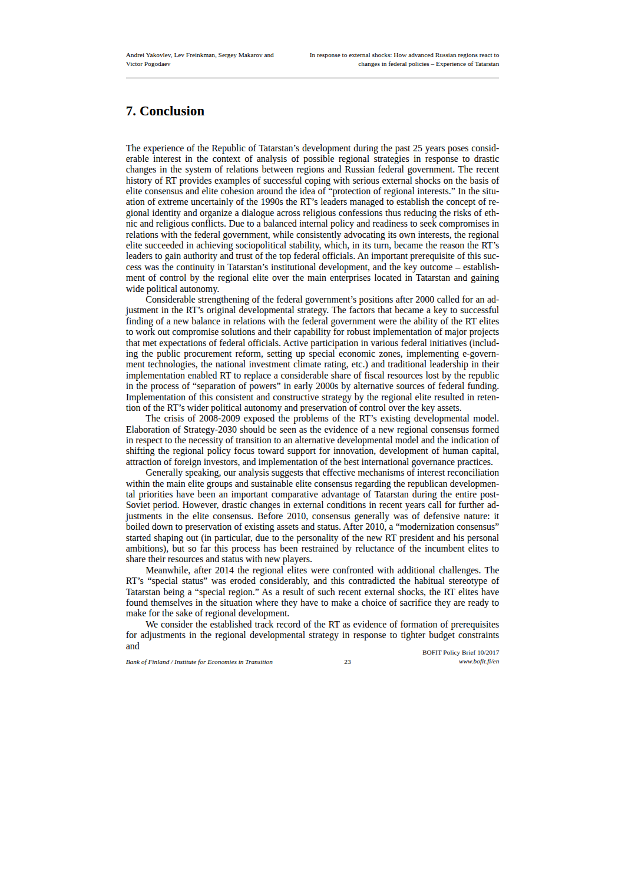Andrei Yakovlev, Lev Freinkman, Sergey Makarov and Victor Pogodaev
In response to external shocks: How advanced Russian regions react to changes in federal policies – Experience of Tatarstan
7. Conclusion
The experience of the Republic of Tatarstan’s development during the past 25 years poses considerable interest in the context of analysis of possible regional strategies in response to drastic changes in the system of relations between regions and Russian federal government. The recent history of RT provides examples of successful coping with serious external shocks on the basis of elite consensus and elite cohesion around the idea of “protection of regional interests.” In the situation of extreme uncertainly of the 1990s the RT’s leaders managed to establish the concept of regional identity and organize a dialogue across religious confessions thus reducing the risks of ethnic and religious conflicts. Due to a balanced internal policy and readiness to seek compromises in relations with the federal government, while consistently advocating its own interests, the regional elite succeeded in achieving sociopolitical stability, which, in its turn, became the reason the RT’s leaders to gain authority and trust of the top federal officials. An important prerequisite of this success was the continuity in Tatarstan’s institutional development, and the key outcome – establishment of control by the regional elite over the main enterprises located in Tatarstan and gaining wide political autonomy.
Considerable strengthening of the federal government’s positions after 2000 called for an adjustment in the RT’s original developmental strategy. The factors that became a key to successful finding of a new balance in relations with the federal government were the ability of the RT elites to work out compromise solutions and their capability for robust implementation of major projects that met expectations of federal officials. Active participation in various federal initiatives (including the public procurement reform, setting up special economic zones, implementing e-government technologies, the national investment climate rating, etc.) and traditional leadership in their implementation enabled RT to replace a considerable share of fiscal resources lost by the republic in the process of “separation of powers” in early 2000s by alternative sources of federal funding. Implementation of this consistent and constructive strategy by the regional elite resulted in retention of the RT’s wider political autonomy and preservation of control over the key assets.
The crisis of 2008-2009 exposed the problems of the RT’s existing developmental model. Elaboration of Strategy-2030 should be seen as the evidence of a new regional consensus formed in respect to the necessity of transition to an alternative developmental model and the indication of shifting the regional policy focus toward support for innovation, development of human capital, attraction of foreign investors, and implementation of the best international governance practices.
Generally speaking, our analysis suggests that effective mechanisms of interest reconciliation within the main elite groups and sustainable elite consensus regarding the republican developmental priorities have been an important comparative advantage of Tatarstan during the entire post-Soviet period. However, drastic changes in external conditions in recent years call for further adjustments in the elite consensus. Before 2010, consensus generally was of defensive nature: it boiled down to preservation of existing assets and status. After 2010, a “modernization consensus” started shaping out (in particular, due to the personality of the new RT president and his personal ambitions), but so far this process has been restrained by reluctance of the incumbent elites to share their resources and status with new players.
Meanwhile, after 2014 the regional elites were confronted with additional challenges. The RT’s “special status” was eroded considerably, and this contradicted the habitual stereotype of Tatarstan being a “special region.” As a result of such recent external shocks, the RT elites have found themselves in the situation where they have to make a choice of sacrifice they are ready to make for the sake of regional development.
We consider the established track record of the RT as evidence of formation of prerequisites for adjustments in the regional developmental strategy in response to tighter budget constraints and
Bank of Finland / Institute for Economies in Transition
23
BOFIT Policy Brief 10/2017
www.bofit.fi/en